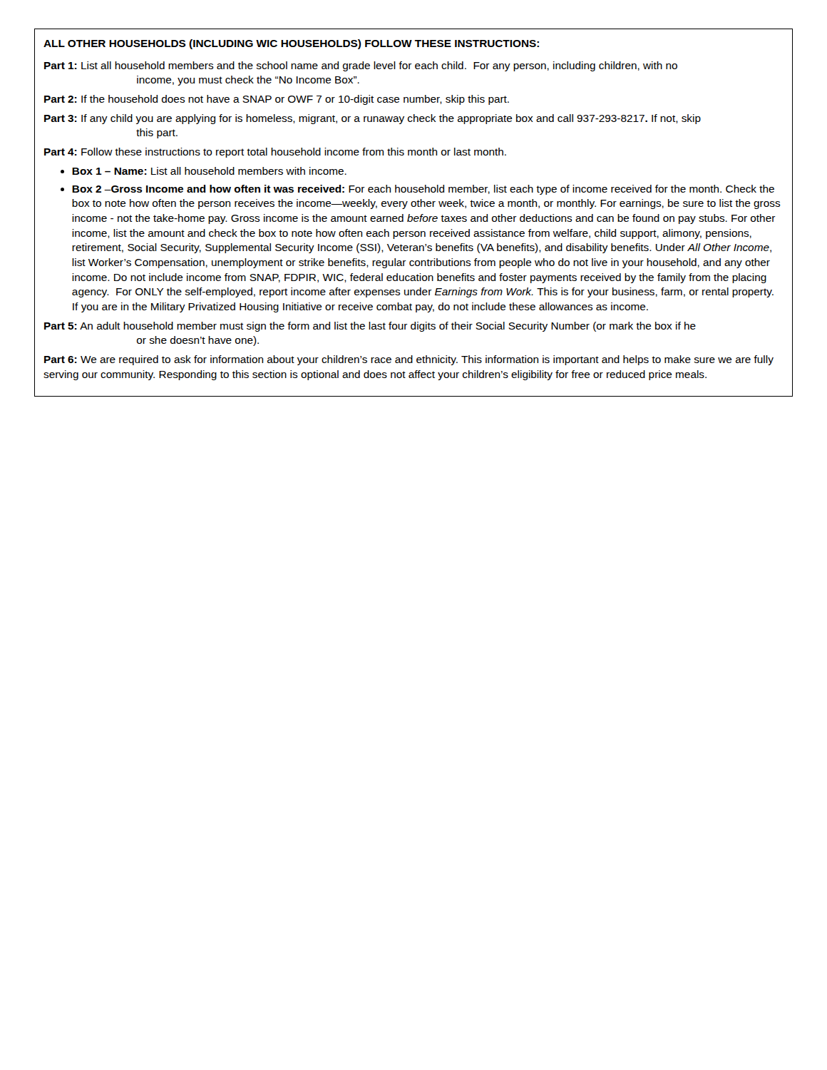ALL OTHER HOUSEHOLDS (INCLUDING WIC HOUSEHOLDS) FOLLOW THESE INSTRUCTIONS:
Part 1: List all household members and the school name and grade level for each child. For any person, including children, with no income, you must check the “No Income Box”.
Part 2: If the household does not have a SNAP or OWF 7 or 10-digit case number, skip this part.
Part 3: If any child you are applying for is homeless, migrant, or a runaway check the appropriate box and call 937-293-8217. If not, skip this part.
Part 4: Follow these instructions to report total household income from this month or last month.
Box 1 – Name: List all household members with income.
Box 2 –Gross Income and how often it was received: For each household member, list each type of income received for the month. Check the box to note how often the person receives the income—weekly, every other week, twice a month, or monthly. For earnings, be sure to list the gross income - not the take-home pay. Gross income is the amount earned before taxes and other deductions and can be found on pay stubs. For other income, list the amount and check the box to note how often each person received assistance from welfare, child support, alimony, pensions, retirement, Social Security, Supplemental Security Income (SSI), Veteran’s benefits (VA benefits), and disability benefits. Under All Other Income, list Worker’s Compensation, unemployment or strike benefits, regular contributions from people who do not live in your household, and any other income. Do not include income from SNAP, FDPIR, WIC, federal education benefits and foster payments received by the family from the placing agency. For ONLY the self-employed, report income after expenses under Earnings from Work. This is for your business, farm, or rental property. If you are in the Military Privatized Housing Initiative or receive combat pay, do not include these allowances as income.
Part 5: An adult household member must sign the form and list the last four digits of their Social Security Number (or mark the box if he or she doesn’t have one).
Part 6: We are required to ask for information about your children’s race and ethnicity. This information is important and helps to make sure we are fully serving our community. Responding to this section is optional and does not affect your children’s eligibility for free or reduced price meals.